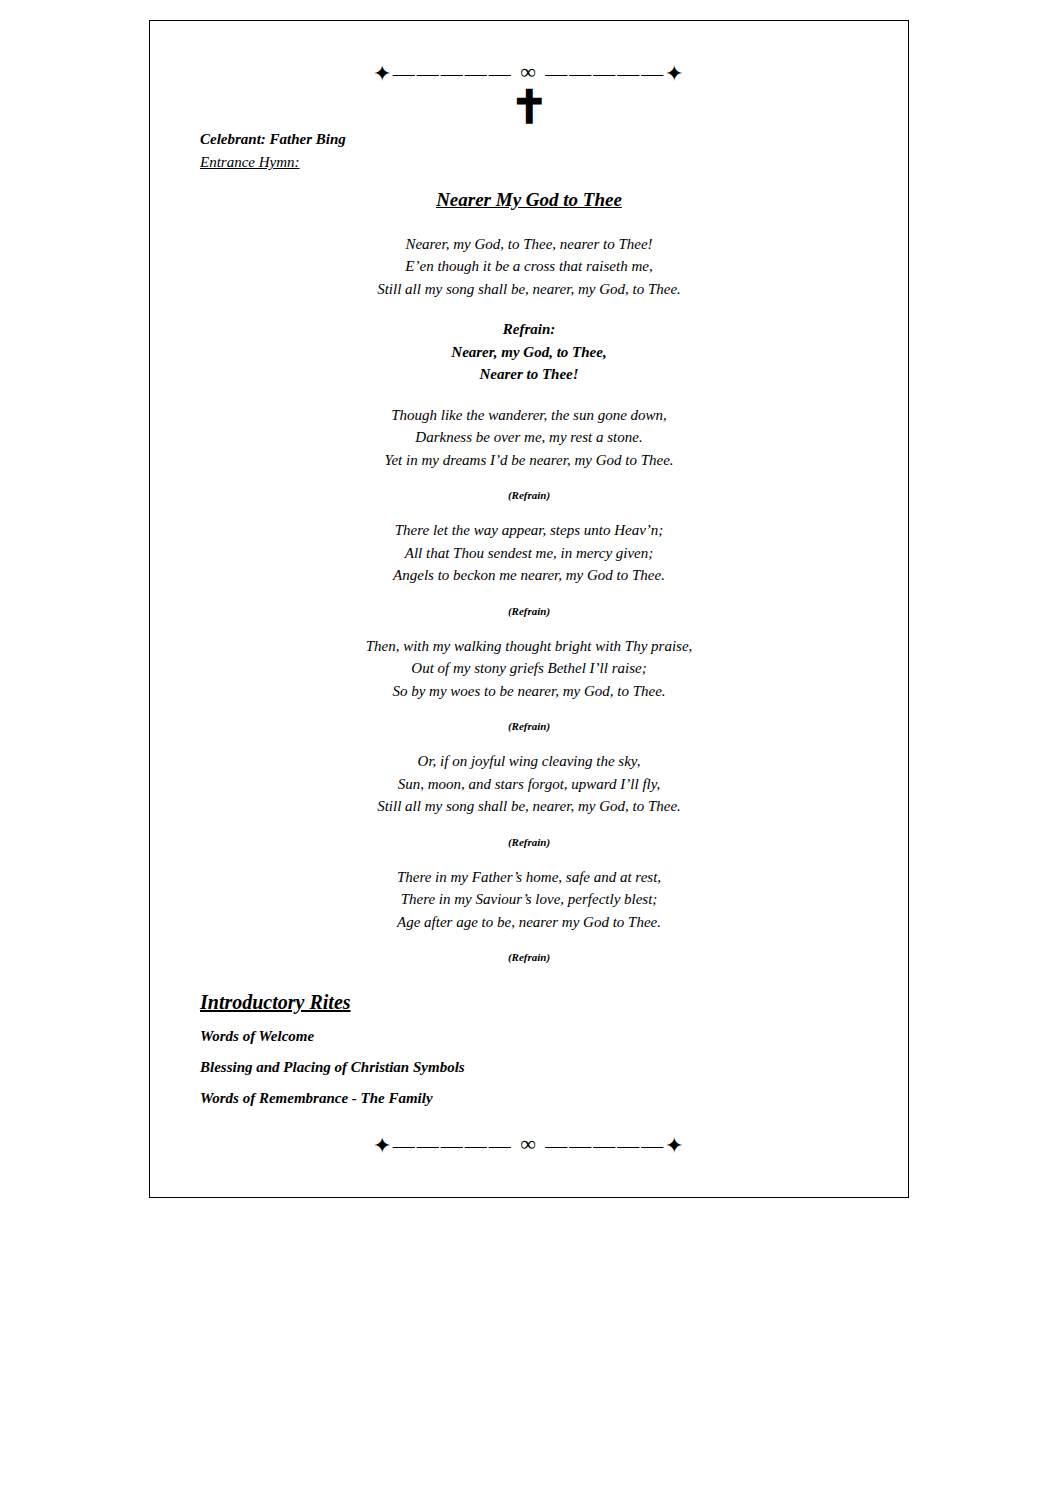✦————— ∞ —————✦
✝
Celebrant: Father Bing
Entrance Hymn:
Nearer My God to Thee
Nearer, my God, to Thee, nearer to Thee!
E’en though it be a cross that raiseth me,
Still all my song shall be, nearer, my God, to Thee.
Refrain:
Nearer, my God, to Thee,
Nearer to Thee!
Though like the wanderer, the sun gone down,
Darkness be over me, my rest a stone.
Yet in my dreams I’d be nearer, my God to Thee.
(Refrain)
There let the way appear, steps unto Heav’n;
All that Thou sendest me, in mercy given;
Angels to beckon me nearer, my God to Thee.
(Refrain)
Then, with my walking thought bright with Thy praise,
Out of my stony griefs Bethel I’ll raise;
So by my woes to be nearer, my God, to Thee.
(Refrain)
Or, if on joyful wing cleaving the sky,
Sun, moon, and stars forgot, upward I’ll fly,
Still all my song shall be, nearer, my God, to Thee.
(Refrain)
There in my Father’s home, safe and at rest,
There in my Saviour’s love, perfectly blest;
Age after age to be, nearer my God to Thee.
(Refrain)
Introductory Rites
Words of Welcome
Blessing and Placing of Christian Symbols
Words of Remembrance - The Family
✦————— ∞ —————✦